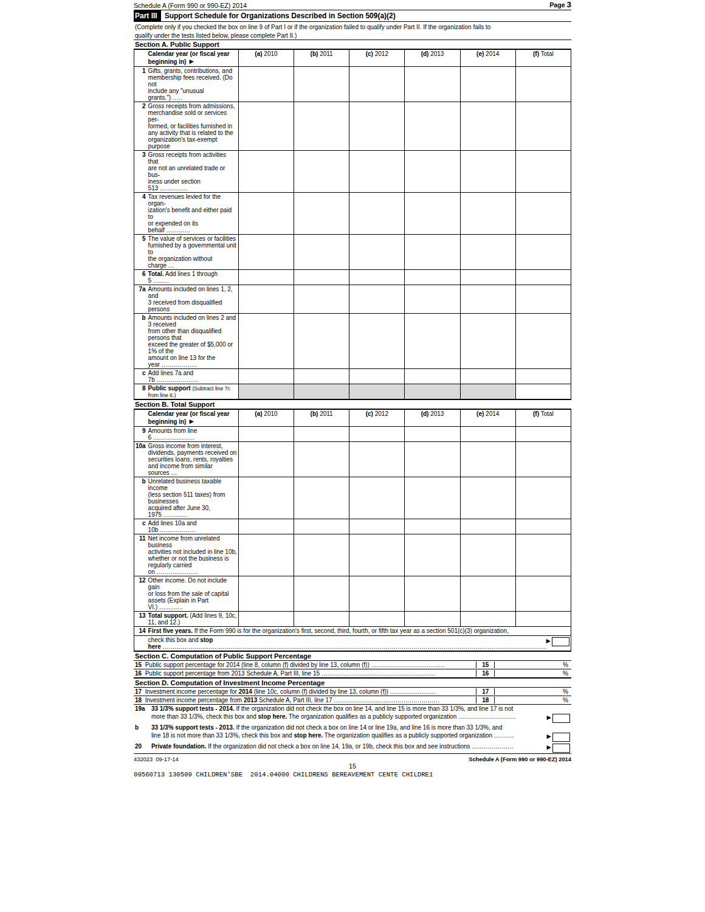Schedule A (Form 990 or 990-EZ) 2014
Page 3
Part III
Support Schedule for Organizations Described in Section 509(a)(2)
(Complete only if you checked the box on line 9 of Part I or if the organization failed to qualify under Part II. If the organization fails to
qualify under the tests listed below, please complete Part II.)
Section A. Public Support
| | Calendar year (or fiscal year beginning in) ► | (a) 2010 | (b) 2011 | (c) 2012 | (d) 2013 | (e) 2014 | (f) Total |
| 1 | Gifts, grants, contributions, and membership fees received. (Do not include any "unusual grants.") ..... | | | | | | |
| 2 | Gross receipts from admissions, merchandise sold or services per- formed, or facilities furnished in any activity that is related to the organization's tax-exempt purpose | | | | | | |
| 3 | Gross receipts from activities that are not an unrelated trade or bus- iness under section 513 .............. | | | | | | |
| 4 | Tax revenues levied for the organ- ization's benefit and either paid to or expended on its behalf ............ | | | | | | |
| 5 | The value of services or facilities furnished by a governmental unit to the organization without charge ... | | | | | | |
| 6 | Total. Add lines 1 through 5 ........ | | | | | | |
| 7a | Amounts included on lines 1, 2, and 3 received from disqualified persons | | | | | | |
| b | Amounts included on lines 2 and 3 received from other than disqualified persons that exceed the greater of $5,000 or 1% of the amount on line 13 for the year .................. | | | | | | |
| c | Add lines 7a and 7b ..................... | | | | | | |
| 8 | Public support (Subtract line 7c from line 6.) | | | | | | |
Section B. Total Support
| | Calendar year (or fiscal year beginning in) ► | (a) 2010 | (b) 2011 | (c) 2012 | (d) 2013 | (e) 2014 | (f) Total |
| 9 | Amounts from line 6 ..................... | | | | | | |
| 10a | Gross income from interest, dividends, payments received on securities loans, rents, royalties and income from similar sources ... | | | | | | |
| b | Unrelated business taxable income (less section 511 taxes) from businesses acquired after June 30, 1975 ............ | | | | | | |
| c | Add lines 10a and 10b .................. | | | | | | |
| 11 | Net income from unrelated business activities not included in line 10b, whether or not the business is regularly carried on ..................... | | | | | | |
| 12 | Other income. Do not include gain or loss from the sale of capital assets (Explain in Part VI.) ............ | | | | | | |
| 13 | Total support. (Add lines 9, 10c, 11, and 12.) | | | | | | |
| 14 | First five years. If the Form 990 is for the organization's first, second, third, fourth, or fifth tax year as a section 501(c)(3) organization, | |
| | check this box and stop here ................................................................................................................................................................................................. | ► |
Section C. Computation of Public Support Percentage
15 Public support percentage for 2014 (line 8, column (f) divided by line 13, column (f)) .....................................
15
%
16 Public support percentage from 2013 Schedule A, Part III, line 15 .........................................................
16
%
Section D. Computation of Investment Income Percentage
17 Investment income percentage for 2014 (line 10c, column (f) divided by line 13, column (f)) .......................
17
%
18 Investment income percentage from 2013 Schedule A, Part III, line 17 .....................................................
18
%
19a
33 1/3% support tests - 2014. If the organization did not check the box on line 14, and line 15 is more than 33 1/3%, and line 17 is not
more than 33 1/3%, check this box and stop here. The organization qualifies as a publicly supported organization .............................
►
b
33 1/3% support tests - 2013. If the organization did not check a box on line 14 or line 19a, and line 16 is more than 33 1/3%, and
line 18 is not more than 33 1/3%, check this box and stop here. The organization qualifies as a publicly supported organization ..........
►
20
Private foundation. If the organization did not check a box on line 14, 19a, or 19b, check this box and see instructions .....................
►
432023 09-17-14
Schedule A (Form 990 or 990-EZ) 2014
15
09560713 130509 CHILDREN'SBE 2014.04000 CHILDRENS BEREAVEMENT CENTE CHILDRE1